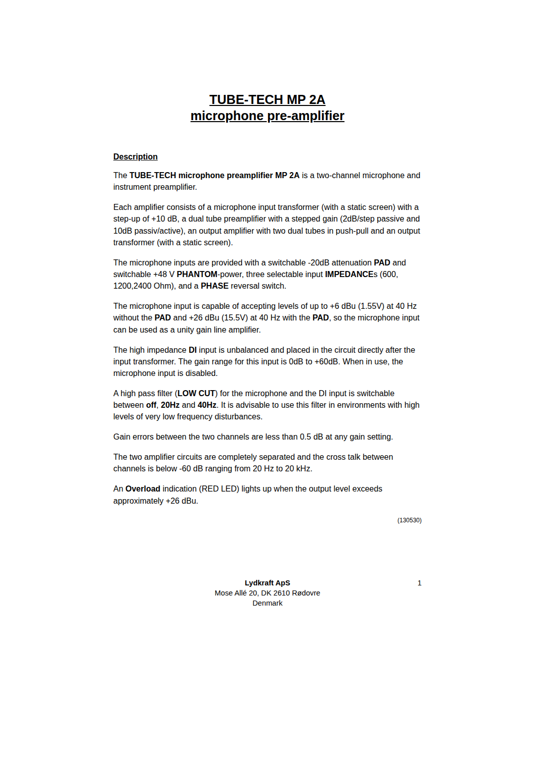TUBE-TECH MP 2A microphone pre-amplifier
Description
The TUBE-TECH microphone preamplifier MP 2A is a two-channel microphone and instrument preamplifier.
Each amplifier consists of a microphone input transformer (with a static screen) with a step-up of +10 dB, a dual tube preamplifier with a stepped gain (2dB/step passive and 10dB passiv/active), an output amplifier with two dual tubes in push-pull and an output transformer (with a static screen).
The microphone inputs are provided with a switchable -20dB attenuation PAD and switchable +48 V PHANTOM-power, three selectable input IMPEDANCEs (600, 1200,2400 Ohm), and a PHASE reversal switch.
The microphone input is capable of accepting levels of up to +6 dBu (1.55V) at 40 Hz without the PAD and +26 dBu (15.5V) at 40 Hz with the PAD, so the microphone input can be used as a unity gain line amplifier.
The high impedance DI input is unbalanced and placed in the circuit directly after the input transformer. The gain range for this input is 0dB to +60dB. When in use, the microphone input is disabled.
A high pass filter (LOW CUT) for the microphone and the DI input is switchable between off, 20Hz and 40Hz. It is advisable to use this filter in environments with high levels of very low frequency disturbances.
Gain errors between the two channels are less than 0.5 dB at any gain setting.
The two amplifier circuits are completely separated and the cross talk between channels is below -60 dB ranging from 20 Hz to 20 kHz.
An Overload indication (RED LED) lights up when the output level exceeds approximately +26 dBu.
(130530)
1
Lydkraft ApS
Mose Allé 20, DK 2610 Rødovre
Denmark